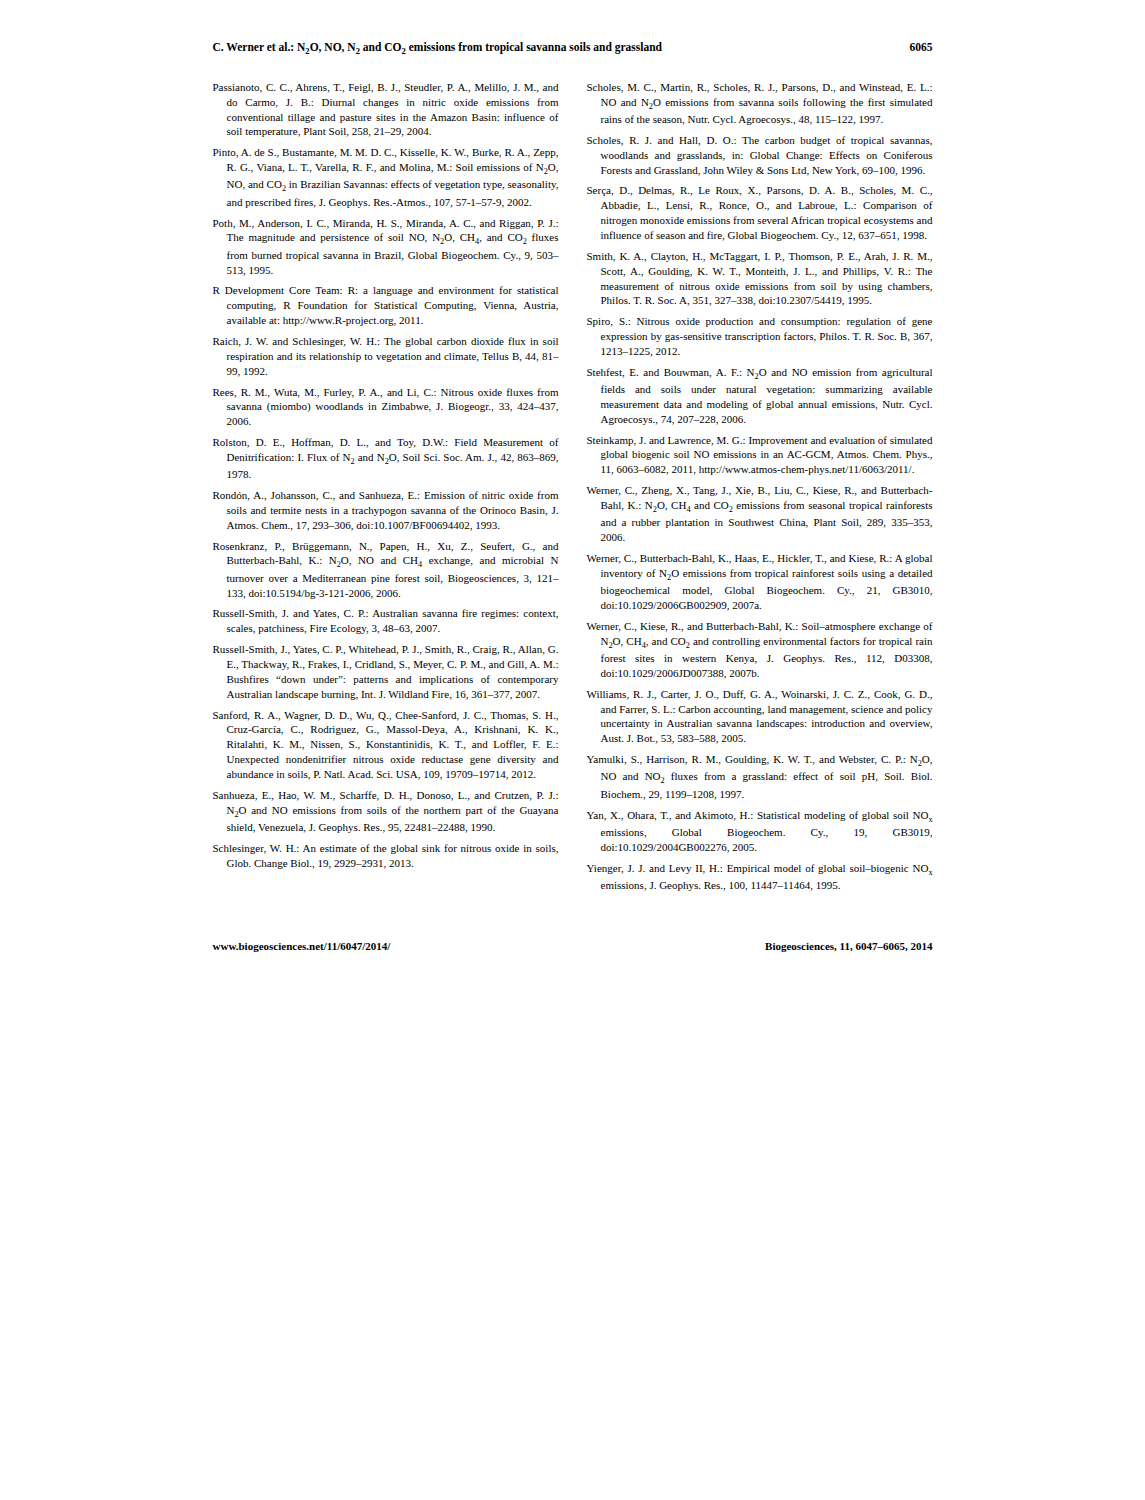C. Werner et al.: N2O, NO, N2 and CO2 emissions from tropical savanna soils and grassland
6065
Passianoto, C. C., Ahrens, T., Feigl, B. J., Steudler, P. A., Melillo, J. M., and do Carmo, J. B.: Diurnal changes in nitric oxide emissions from conventional tillage and pasture sites in the Amazon Basin: influence of soil temperature, Plant Soil, 258, 21–29, 2004.
Pinto, A. de S., Bustamante, M. M. D. C., Kisselle, K. W., Burke, R. A., Zepp, R. G., Viana, L. T., Varella, R. F., and Molina, M.: Soil emissions of N2O, NO, and CO2 in Brazilian Savannas: effects of vegetation type, seasonality, and prescribed fires, J. Geophys. Res.-Atmos., 107, 57-1–57-9, 2002.
Poth, M., Anderson, I. C., Miranda, H. S., Miranda, A. C., and Riggan, P. J.: The magnitude and persistence of soil NO, N2O, CH4, and CO2 fluxes from burned tropical savanna in Brazil, Global Biogeochem. Cy., 9, 503–513, 1995.
R Development Core Team: R: a language and environment for statistical computing, R Foundation for Statistical Computing, Vienna, Austria, available at: http://www.R-project.org, 2011.
Raich, J. W. and Schlesinger, W. H.: The global carbon dioxide flux in soil respiration and its relationship to vegetation and climate, Tellus B, 44, 81–99, 1992.
Rees, R. M., Wuta, M., Furley, P. A., and Li, C.: Nitrous oxide fluxes from savanna (miombo) woodlands in Zimbabwe, J. Biogeogr., 33, 424–437, 2006.
Rolston, D. E., Hoffman, D. L., and Toy, D.W.: Field Measurement of Denitrification: I. Flux of N2 and N2O, Soil Sci. Soc. Am. J., 42, 863–869, 1978.
Rondón, A., Johansson, C., and Sanhueza, E.: Emission of nitric oxide from soils and termite nests in a trachypogon savanna of the Orinoco Basin, J. Atmos. Chem., 17, 293–306, doi:10.1007/BF00694402, 1993.
Rosenkranz, P., Brüggemann, N., Papen, H., Xu, Z., Seufert, G., and Butterbach-Bahl, K.: N2O, NO and CH4 exchange, and microbial N turnover over a Mediterranean pine forest soil, Biogeosciences, 3, 121–133, doi:10.5194/bg-3-121-2006, 2006.
Russell-Smith, J. and Yates, C. P.: Australian savanna fire regimes: context, scales, patchiness, Fire Ecology, 3, 48–63, 2007.
Russell-Smith, J., Yates, C. P., Whitehead, P. J., Smith, R., Craig, R., Allan, G. E., Thackway, R., Frakes, I., Cridland, S., Meyer, C. P. M., and Gill, A. M.: Bushfires “down under”: patterns and implications of contemporary Australian landscape burning, Int. J. Wildland Fire, 16, 361–377, 2007.
Sanford, R. A., Wagner, D. D., Wu, Q., Chee-Sanford, J. C., Thomas, S. H., Cruz-García, C., Rodriguez, G., Massol-Deya, A., Krishnani, K. K., Ritalahti, K. M., Nissen, S., Konstantinidis, K. T., and Loffler, F. E.: Unexpected nondenitrifier nitrous oxide reductase gene diversity and abundance in soils, P. Natl. Acad. Sci. USA, 109, 19709–19714, 2012.
Sanhueza, E., Hao, W. M., Scharffe, D. H., Donoso, L., and Crutzen, P. J.: N2O and NO emissions from soils of the northern part of the Guayana shield, Venezuela, J. Geophys. Res., 95, 22481–22488, 1990.
Schlesinger, W. H.: An estimate of the global sink for nitrous oxide in soils, Glob. Change Biol., 19, 2929–2931, 2013.
Scholes, M. C., Martin, R., Scholes, R. J., Parsons, D., and Winstead, E. L.: NO and N2O emissions from savanna soils following the first simulated rains of the season, Nutr. Cycl. Agroecosys., 48, 115–122, 1997.
Scholes, R. J. and Hall, D. O.: The carbon budget of tropical savannas, woodlands and grasslands, in: Global Change: Effects on Coniferous Forests and Grassland, John Wiley & Sons Ltd, New York, 69–100, 1996.
Serça, D., Delmas, R., Le Roux, X., Parsons, D. A. B., Scholes, M. C., Abbadie, L., Lensi, R., Ronce, O., and Labroue, L.: Comparison of nitrogen monoxide emissions from several African tropical ecosystems and influence of season and fire, Global Biogeochem. Cy., 12, 637–651, 1998.
Smith, K. A., Clayton, H., McTaggart, I. P., Thomson, P. E., Arah, J. R. M., Scott, A., Goulding, K. W. T., Monteith, J. L., and Phillips, V. R.: The measurement of nitrous oxide emissions from soil by using chambers, Philos. T. R. Soc. A, 351, 327–338, doi:10.2307/54419, 1995.
Spiro, S.: Nitrous oxide production and consumption: regulation of gene expression by gas-sensitive transcription factors, Philos. T. R. Soc. B, 367, 1213–1225, 2012.
Stehfest, E. and Bouwman, A. F.: N2O and NO emission from agricultural fields and soils under natural vegetation: summarizing available measurement data and modeling of global annual emissions, Nutr. Cycl. Agroecosys., 74, 207–228, 2006.
Steinkamp, J. and Lawrence, M. G.: Improvement and evaluation of simulated global biogenic soil NO emissions in an AC-GCM, Atmos. Chem. Phys., 11, 6063–6082, 2011, http://www.atmos-chem-phys.net/11/6063/2011/.
Werner, C., Zheng, X., Tang, J., Xie, B., Liu, C., Kiese, R., and Butterbach-Bahl, K.: N2O, CH4 and CO2 emissions from seasonal tropical rainforests and a rubber plantation in Southwest China, Plant Soil, 289, 335–353, 2006.
Werner, C., Butterbach-Bahl, K., Haas, E., Hickler, T., and Kiese, R.: A global inventory of N2O emissions from tropical rainforest soils using a detailed biogeochemical model, Global Biogeochem. Cy., 21, GB3010, doi:10.1029/2006GB002909, 2007a.
Werner, C., Kiese, R., and Butterbach-Bahl, K.: Soil–atmosphere exchange of N2O, CH4, and CO2 and controlling environmental factors for tropical rain forest sites in western Kenya, J. Geophys. Res., 112, D03308, doi:10.1029/2006JD007388, 2007b.
Williams, R. J., Carter, J. O., Duff, G. A., Woinarski, J. C. Z., Cook, G. D., and Farrer, S. L.: Carbon accounting, land management, science and policy uncertainty in Australian savanna landscapes: introduction and overview, Aust. J. Bot., 53, 583–588, 2005.
Yamulki, S., Harrison, R. M., Goulding, K. W. T., and Webster, C. P.: N2O, NO and NO2 fluxes from a grassland: effect of soil pH, Soil. Biol. Biochem., 29, 1199–1208, 1997.
Yan, X., Ohara, T., and Akimoto, H.: Statistical modeling of global soil NOx emissions, Global Biogeochem. Cy., 19, GB3019, doi:10.1029/2004GB002276, 2005.
Yienger, J. J. and Levy II, H.: Empirical model of global soil–biogenic NOx emissions, J. Geophys. Res., 100, 11447–11464, 1995.
www.biogeosciences.net/11/6047/2014/
Biogeosciences, 11, 6047–6065, 2014